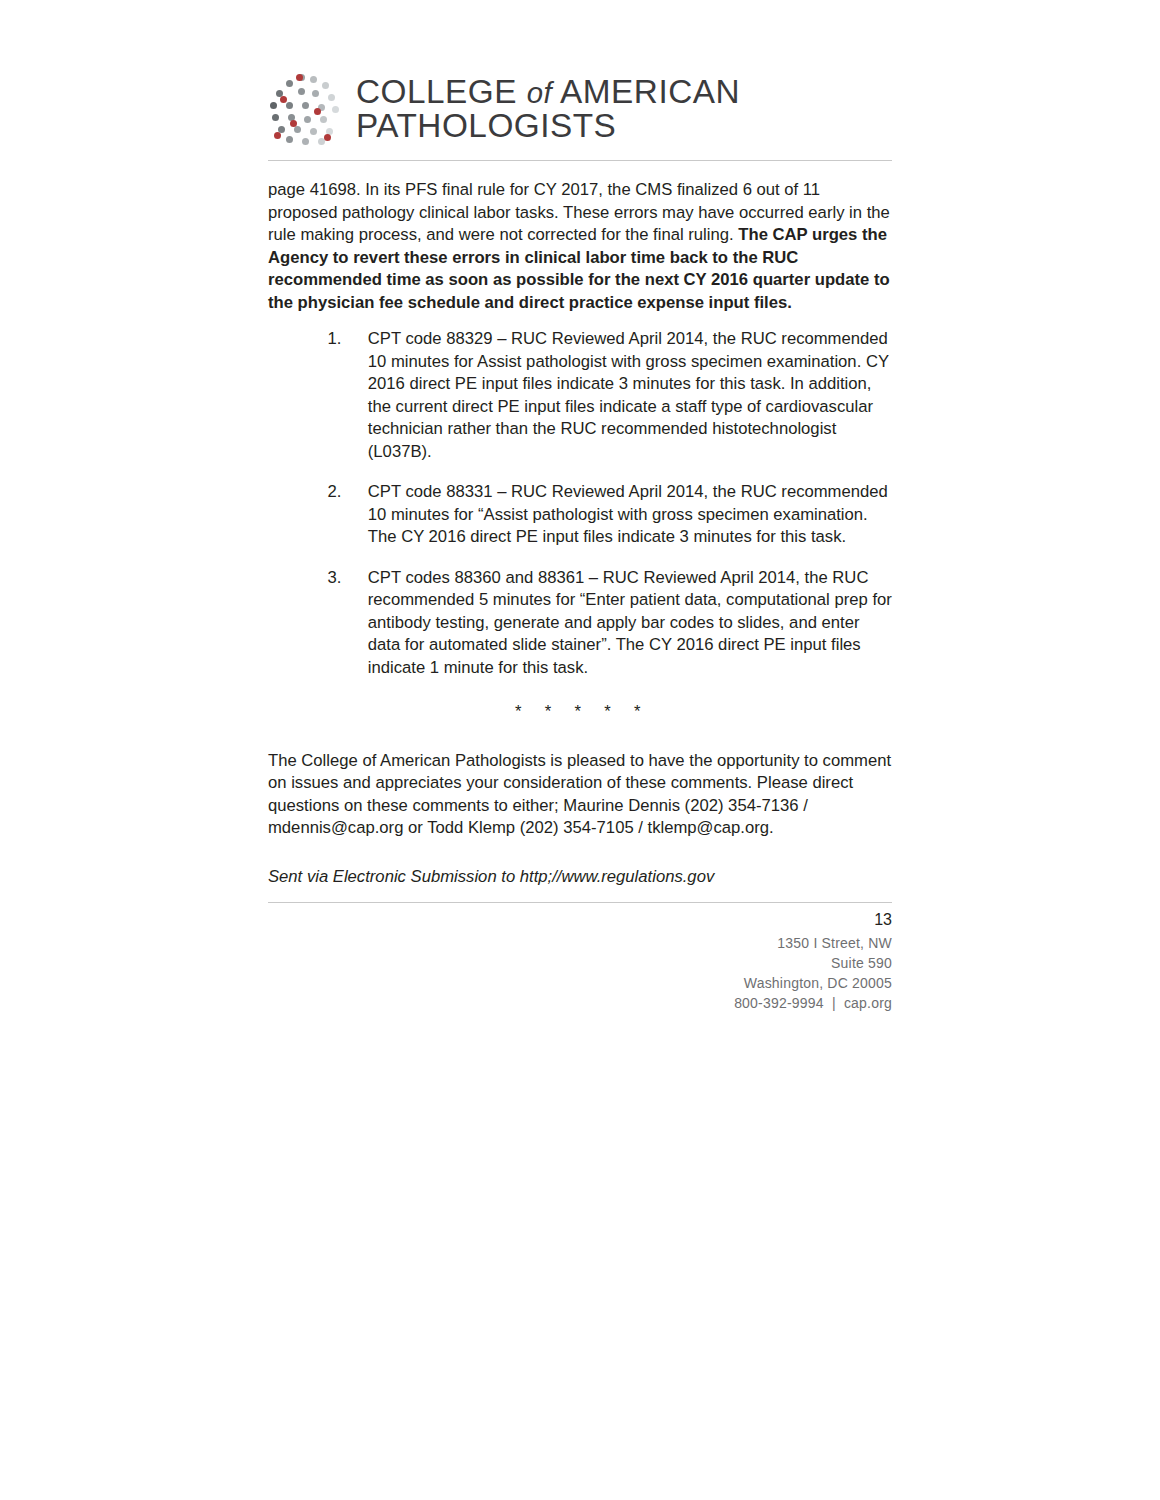COLLEGE of AMERICAN
PATHOLOGISTS
page 41698. In its PFS final rule for CY 2017, the CMS finalized 6 out of 11 proposed pathology clinical labor tasks. These errors may have occurred early in the rule making process, and were not corrected for the final ruling. The CAP urges the Agency to revert these errors in clinical labor time back to the RUC recommended time as soon as possible for the next CY 2016 quarter update to the physician fee schedule and direct practice expense input files.
CPT code 88329 – RUC Reviewed April 2014, the RUC recommended 10 minutes for Assist pathologist with gross specimen examination. CY 2016 direct PE input files indicate 3 minutes for this task. In addition, the current direct PE input files indicate a staff type of cardiovascular technician rather than the RUC recommended histotechnologist (L037B).
CPT code 88331 – RUC Reviewed April 2014, the RUC recommended 10 minutes for “Assist pathologist with gross specimen examination. The CY 2016 direct PE input files indicate 3 minutes for this task.
CPT codes 88360 and 88361 – RUC Reviewed April 2014, the RUC recommended 5 minutes for “Enter patient data, computational prep for antibody testing, generate and apply bar codes to slides, and enter data for automated slide stainer”. The CY 2016 direct PE input files indicate 1 minute for this task.
* * * * *
The College of American Pathologists is pleased to have the opportunity to comment on issues and appreciates your consideration of these comments. Please direct questions on these comments to either; Maurine Dennis (202) 354-7136 / mdennis@cap.org or Todd Klemp (202) 354-7105 / tklemp@cap.org.
Sent via Electronic Submission to http;//www.regulations.gov
13
1350 I Street, NW
Suite 590
Washington, DC 20005
800-392-9994 | cap.org